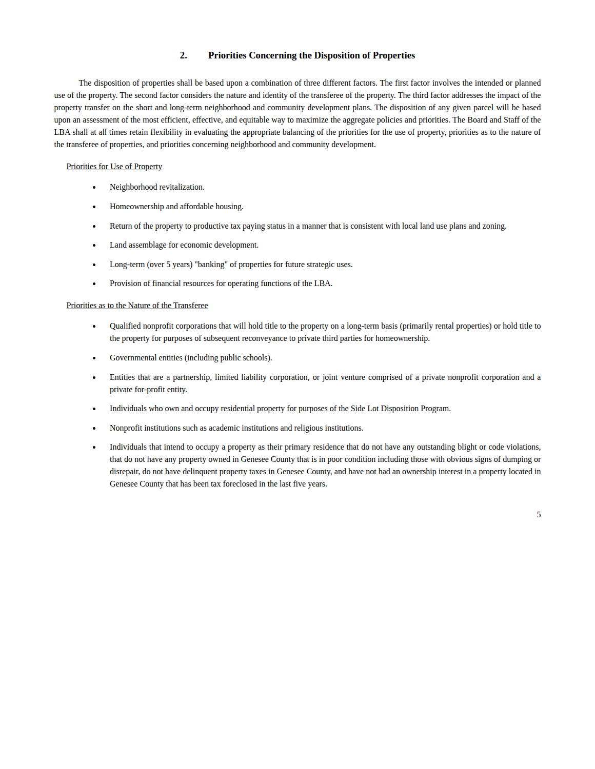2. Priorities Concerning the Disposition of Properties
The disposition of properties shall be based upon a combination of three different factors. The first factor involves the intended or planned use of the property. The second factor considers the nature and identity of the transferee of the property. The third factor addresses the impact of the property transfer on the short and long-term neighborhood and community development plans. The disposition of any given parcel will be based upon an assessment of the most efficient, effective, and equitable way to maximize the aggregate policies and priorities. The Board and Staff of the LBA shall at all times retain flexibility in evaluating the appropriate balancing of the priorities for the use of property, priorities as to the nature of the transferee of properties, and priorities concerning neighborhood and community development.
Priorities for Use of Property
Neighborhood revitalization.
Homeownership and affordable housing.
Return of the property to productive tax paying status in a manner that is consistent with local land use plans and zoning.
Land assemblage for economic development.
Long-term (over 5 years) "banking" of properties for future strategic uses.
Provision of financial resources for operating functions of the LBA.
Priorities as to the Nature of the Transferee
Qualified nonprofit corporations that will hold title to the property on a long-term basis (primarily rental properties) or hold title to the property for purposes of subsequent reconveyance to private third parties for homeownership.
Governmental entities (including public schools).
Entities that are a partnership, limited liability corporation, or joint venture comprised of a private nonprofit corporation and a private for-profit entity.
Individuals who own and occupy residential property for purposes of the Side Lot Disposition Program.
Nonprofit institutions such as academic institutions and religious institutions.
Individuals that intend to occupy a property as their primary residence that do not have any outstanding blight or code violations, that do not have any property owned in Genesee County that is in poor condition including those with obvious signs of dumping or disrepair, do not have delinquent property taxes in Genesee County, and have not had an ownership interest in a property located in Genesee County that has been tax foreclosed in the last five years.
5